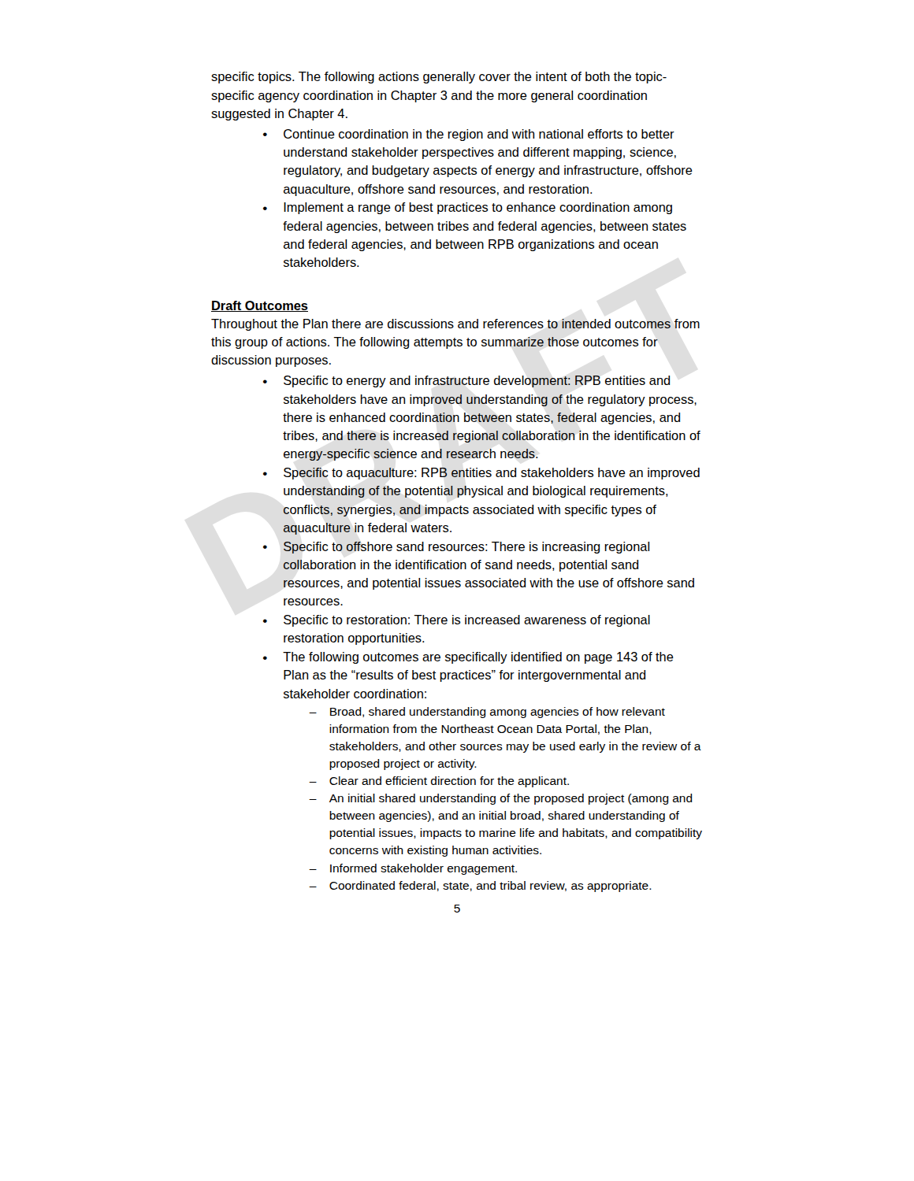DRAFT
specific topics. The following actions generally cover the intent of both the topic-specific agency coordination in Chapter 3 and the more general coordination suggested in Chapter 4.
Continue coordination in the region and with national efforts to better understand stakeholder perspectives and different mapping, science, regulatory, and budgetary aspects of energy and infrastructure, offshore aquaculture, offshore sand resources, and restoration.
Implement a range of best practices to enhance coordination among federal agencies, between tribes and federal agencies, between states and federal agencies, and between RPB organizations and ocean stakeholders.
Draft Outcomes
Throughout the Plan there are discussions and references to intended outcomes from this group of actions. The following attempts to summarize those outcomes for discussion purposes.
Specific to energy and infrastructure development: RPB entities and stakeholders have an improved understanding of the regulatory process, there is enhanced coordination between states, federal agencies, and tribes, and there is increased regional collaboration in the identification of energy-specific science and research needs.
Specific to aquaculture: RPB entities and stakeholders have an improved understanding of the potential physical and biological requirements, conflicts, synergies, and impacts associated with specific types of aquaculture in federal waters.
Specific to offshore sand resources: There is increasing regional collaboration in the identification of sand needs, potential sand resources, and potential issues associated with the use of offshore sand resources.
Specific to restoration: There is increased awareness of regional restoration opportunities.
The following outcomes are specifically identified on page 143 of the Plan as the “results of best practices” for intergovernmental and stakeholder coordination:
Broad, shared understanding among agencies of how relevant information from the Northeast Ocean Data Portal, the Plan, stakeholders, and other sources may be used early in the review of a proposed project or activity.
Clear and efficient direction for the applicant.
An initial shared understanding of the proposed project (among and between agencies), and an initial broad, shared understanding of potential issues, impacts to marine life and habitats, and compatibility concerns with existing human activities.
Informed stakeholder engagement.
Coordinated federal, state, and tribal review, as appropriate.
5